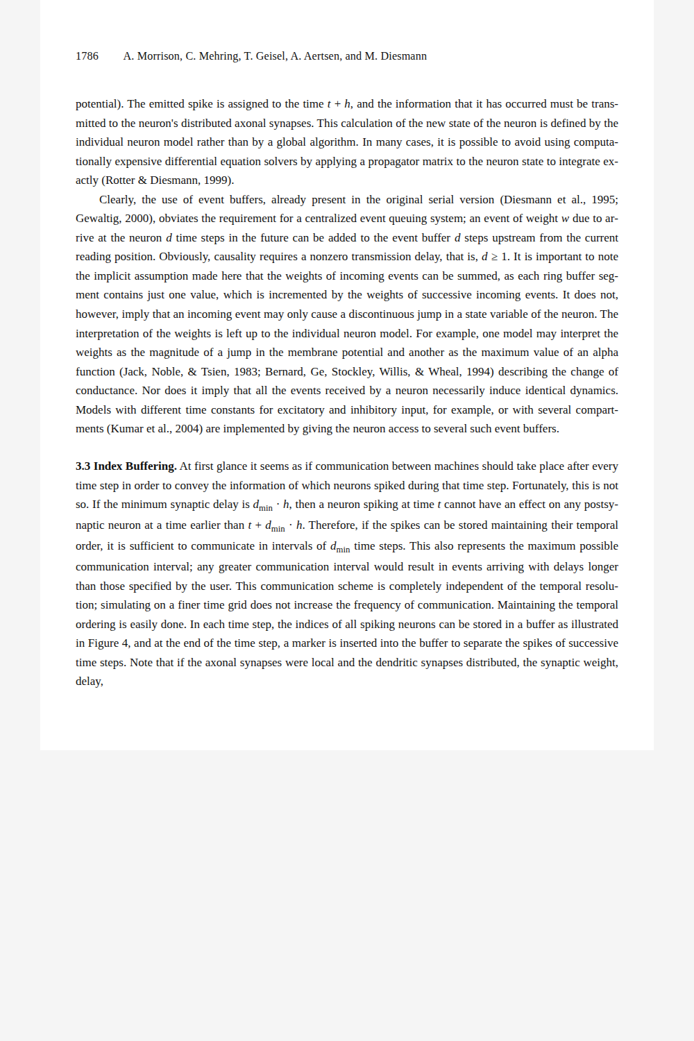1786 A. Morrison, C. Mehring, T. Geisel, A. Aertsen, and M. Diesmann
potential). The emitted spike is assigned to the time t + h, and the information that it has occurred must be transmitted to the neuron's distributed axonal synapses. This calculation of the new state of the neuron is defined by the individual neuron model rather than by a global algorithm. In many cases, it is possible to avoid using computationally expensive differential equation solvers by applying a propagator matrix to the neuron state to integrate exactly (Rotter & Diesmann, 1999).
Clearly, the use of event buffers, already present in the original serial version (Diesmann et al., 1995; Gewaltig, 2000), obviates the requirement for a centralized event queuing system; an event of weight w due to arrive at the neuron d time steps in the future can be added to the event buffer d steps upstream from the current reading position. Obviously, causality requires a nonzero transmission delay, that is, d ≥ 1. It is important to note the implicit assumption made here that the weights of incoming events can be summed, as each ring buffer segment contains just one value, which is incremented by the weights of successive incoming events. It does not, however, imply that an incoming event may only cause a discontinuous jump in a state variable of the neuron. The interpretation of the weights is left up to the individual neuron model. For example, one model may interpret the weights as the magnitude of a jump in the membrane potential and another as the maximum value of an alpha function (Jack, Noble, & Tsien, 1983; Bernard, Ge, Stockley, Willis, & Wheal, 1994) describing the change of conductance. Nor does it imply that all the events received by a neuron necessarily induce identical dynamics. Models with different time constants for excitatory and inhibitory input, for example, or with several compartments (Kumar et al., 2004) are implemented by giving the neuron access to several such event buffers.
3.3 Index Buffering.
At first glance it seems as if communication between machines should take place after every time step in order to convey the information of which neurons spiked during that time step. Fortunately, this is not so. If the minimum synaptic delay is dmin · h, then a neuron spiking at time t cannot have an effect on any postsynaptic neuron at a time earlier than t + dmin · h. Therefore, if the spikes can be stored maintaining their temporal order, it is sufficient to communicate in intervals of dmin time steps. This also represents the maximum possible communication interval; any greater communication interval would result in events arriving with delays longer than those specified by the user. This communication scheme is completely independent of the temporal resolution; simulating on a finer time grid does not increase the frequency of communication. Maintaining the temporal ordering is easily done. In each time step, the indices of all spiking neurons can be stored in a buffer as illustrated in Figure 4, and at the end of the time step, a marker is inserted into the buffer to separate the spikes of successive time steps. Note that if the axonal synapses were local and the dendritic synapses distributed, the synaptic weight, delay,